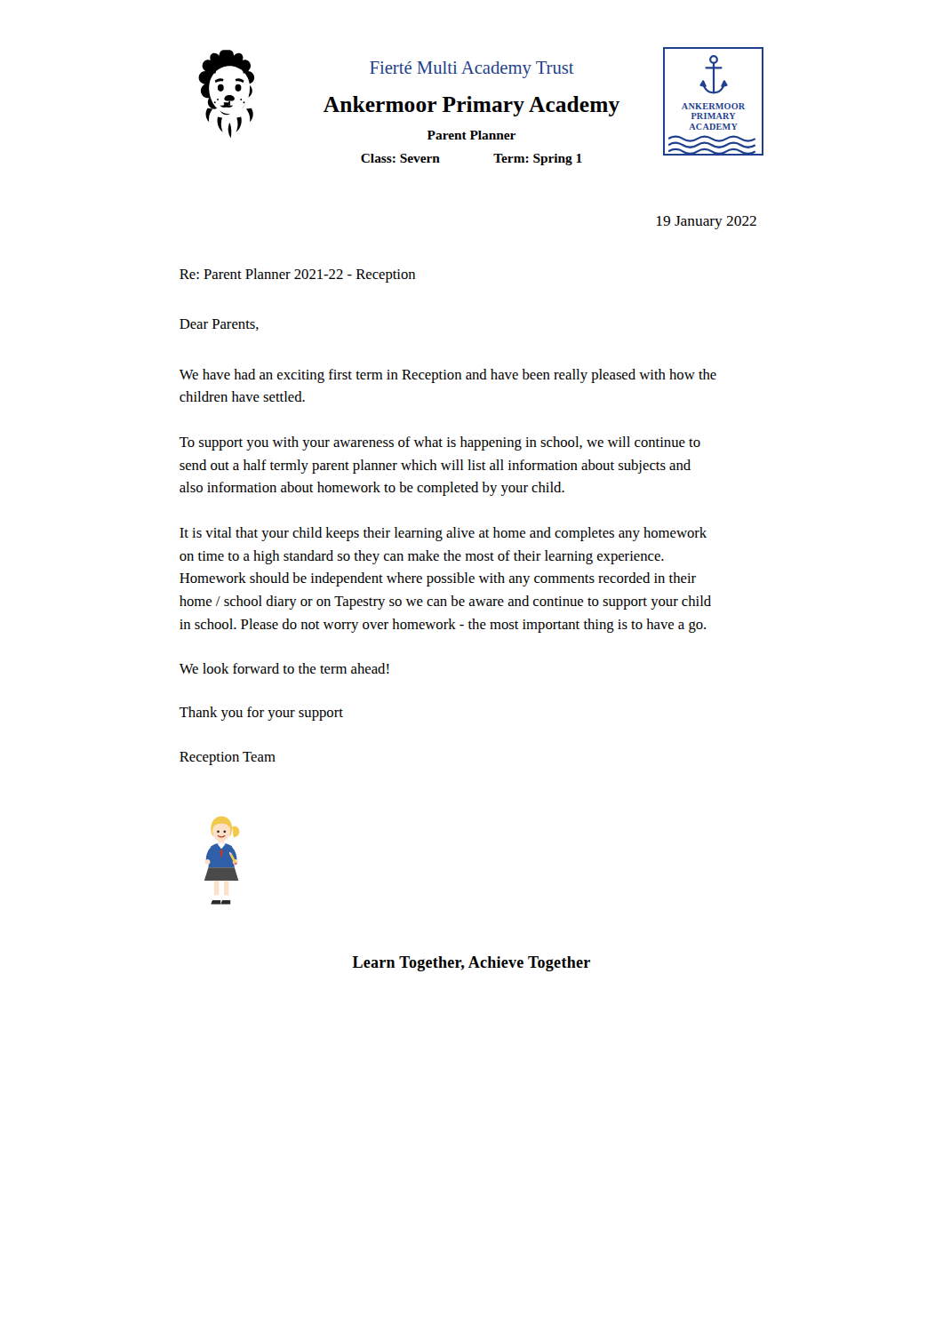Fierté Multi Academy Trust
Ankermoor Primary Academy
Parent Planner
Class: Severn Term: Spring 1
ANKERMOOR
PRIMARY
ACADEMY
19 January 2022
Re: Parent Planner 2021-22 - Reception
Dear Parents,
We have had an exciting first term in Reception and have been really pleased with how the children have settled.
To support you with your awareness of what is happening in school, we will continue to send out a half termly parent planner which will list all information about subjects and also information about homework to be completed by your child.
It is vital that your child keeps their learning alive at home and completes any homework on time to a high standard so they can make the most of their learning experience. Homework should be independent where possible with any comments recorded in their home / school diary or on Tapestry so we can be aware and continue to support your child in school. Please do not worry over homework - the most important thing is to have a go.
We look forward to the term ahead!
Thank you for your support
Reception Team
Learn Together, Achieve Together